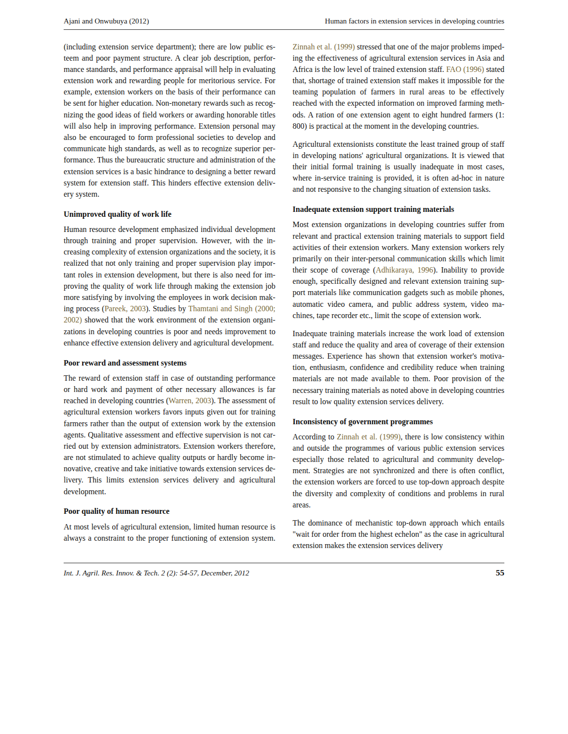Ajani and Onwubuya (2012)
Human factors in extension services in developing countries
(including extension service department); there are low public esteem and poor payment structure. A clear job description, performance standards, and performance appraisal will help in evaluating extension work and rewarding people for meritorious service. For example, extension workers on the basis of their performance can be sent for higher education. Non-monetary rewards such as recognizing the good ideas of field workers or awarding honorable titles will also help in improving performance. Extension personal may also be encouraged to form professional societies to develop and communicate high standards, as well as to recognize superior performance. Thus the bureaucratic structure and administration of the extension services is a basic hindrance to designing a better reward system for extension staff. This hinders effective extension delivery system.
Unimproved quality of work life
Human resource development emphasized individual development through training and proper supervision. However, with the increasing complexity of extension organizations and the society, it is realized that not only training and proper supervision play important roles in extension development, but there is also need for improving the quality of work life through making the extension job more satisfying by involving the employees in work decision making process (Pareek, 2003). Studies by Thamtani and Singh (2000; 2002) showed that the work environment of the extension organizations in developing countries is poor and needs improvement to enhance effective extension delivery and agricultural development.
Poor reward and assessment systems
The reward of extension staff in case of outstanding performance or hard work and payment of other necessary allowances is far reached in developing countries (Warren, 2003). The assessment of agricultural extension workers favors inputs given out for training farmers rather than the output of extension work by the extension agents. Qualitative assessment and effective supervision is not carried out by extension administrators. Extension workers therefore, are not stimulated to achieve quality outputs or hardly become innovative, creative and take initiative towards extension services delivery. This limits extension services delivery and agricultural development.
Poor quality of human resource
At most levels of agricultural extension, limited human resource is always a constraint to the proper functioning of extension system. Zinnah et al. (1999) stressed that one of the major problems impeding the effectiveness of agricultural extension services in Asia and Africa is the low level of trained extension staff. FAO (1996) stated that, shortage of trained extension staff makes it impossible for the teaming population of farmers in rural areas to be effectively reached with the expected information on improved farming methods. A ration of one extension agent to eight hundred farmers (1: 800) is practical at the moment in the developing countries.
Agricultural extensionists constitute the least trained group of staff in developing nations' agricultural organizations. It is viewed that their initial formal training is usually inadequate in most cases, where in-service training is provided, it is often ad-hoc in nature and not responsive to the changing situation of extension tasks.
Inadequate extension support training materials
Most extension organizations in developing countries suffer from relevant and practical extension training materials to support field activities of their extension workers. Many extension workers rely primarily on their inter-personal communication skills which limit their scope of coverage (Adhikaraya, 1996). Inability to provide enough, specifically designed and relevant extension training support materials like communication gadgets such as mobile phones, automatic video camera, and public address system, video machines, tape recorder etc., limit the scope of extension work.
Inadequate training materials increase the work load of extension staff and reduce the quality and area of coverage of their extension messages. Experience has shown that extension worker's motivation, enthusiasm, confidence and credibility reduce when training materials are not made available to them. Poor provision of the necessary training materials as noted above in developing countries result to low quality extension services delivery.
Inconsistency of government programmes
According to Zinnah et al. (1999), there is low consistency within and outside the programmes of various public extension services especially those related to agricultural and community development. Strategies are not synchronized and there is often conflict, the extension workers are forced to use top-down approach despite the diversity and complexity of conditions and problems in rural areas.
The dominance of mechanistic top-down approach which entails "wait for order from the highest echelon" as the case in agricultural extension makes the extension services delivery
Int. J. Agril. Res. Innov. & Tech. 2 (2): 54-57, December, 2012
55